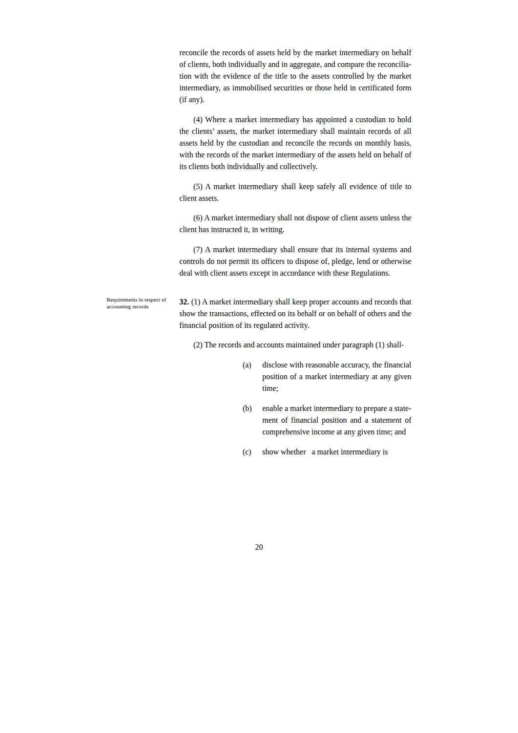reconcile the records of assets held by the market intermediary on behalf of clients, both individually and in aggregate, and compare the reconciliation with the evidence of the title to the assets controlled by the market intermediary, as immobilised securities or those held in certificated form (if any).
(4) Where a market intermediary has appointed a custodian to hold the clients’ assets, the market intermediary shall maintain records of all assets held by the custodian and reconcile the records on monthly basis, with the records of the market intermediary of the assets held on behalf of its clients both individually and collectively.
(5) A market intermediary shall keep safely all evidence of title to client assets.
(6) A market intermediary shall not dispose of client assets unless the client has instructed it, in writing.
(7) A market intermediary shall ensure that its internal systems and controls do not permit its officers to dispose of, pledge, lend or otherwise deal with client assets except in accordance with these Regulations.
Requirements in respect of accounting records
32. (1) A market intermediary shall keep proper accounts and records that show the transactions, effected on its behalf or on behalf of others and the financial position of its regulated activity.
(2) The records and accounts maintained under paragraph (1) shall-
(a) disclose with reasonable accuracy, the financial position of a market intermediary at any given time;
(b) enable a market intermediary to prepare a statement of financial position and a statement of comprehensive income at any given time; and
(c) show whether a market intermediary is
20